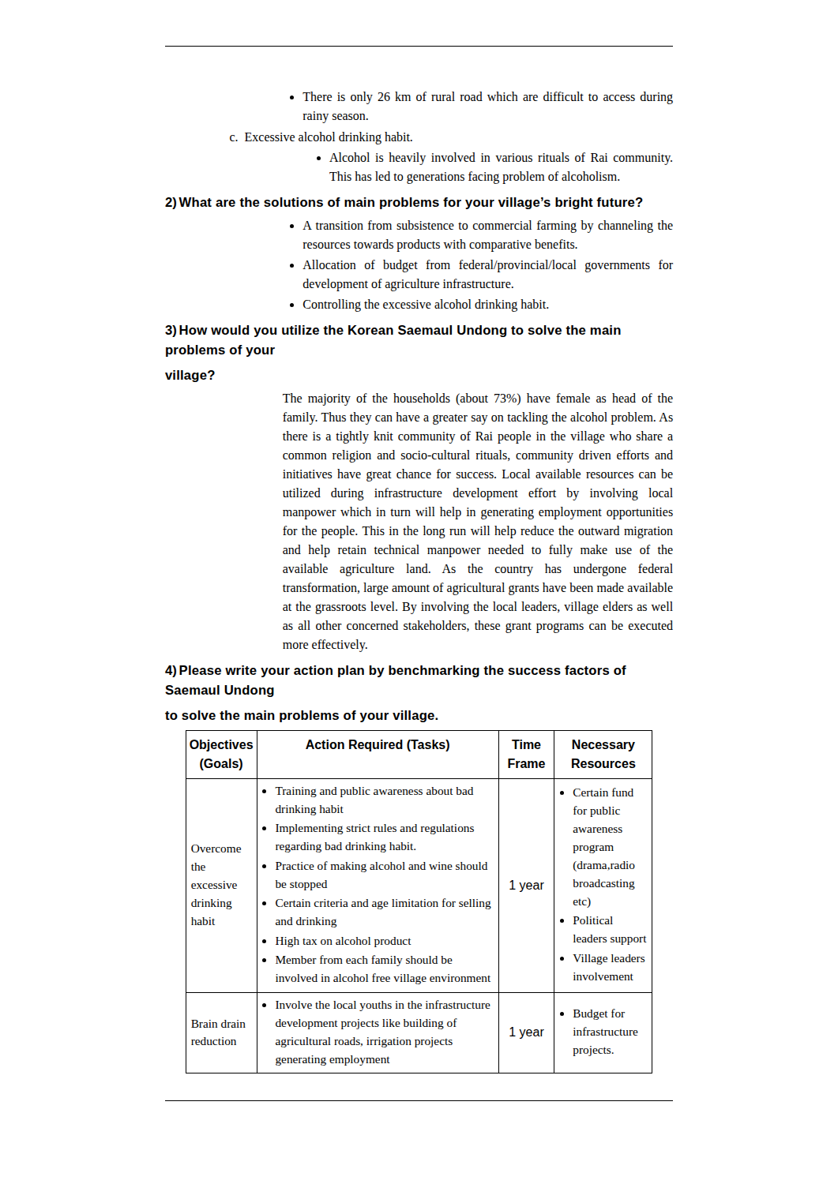There is only 26 km of rural road which are difficult to access during rainy season.
c. Excessive alcohol drinking habit.
Alcohol is heavily involved in various rituals of Rai community. This has led to generations facing problem of alcoholism.
2) What are the solutions of main problems for your village’s bright future?
A transition from subsistence to commercial farming by channeling the resources towards products with comparative benefits.
Allocation of budget from federal/provincial/local governments for development of agriculture infrastructure.
Controlling the excessive alcohol drinking habit.
3) How would you utilize the Korean Saemaul Undong to solve the main problems of your
village?
The majority of the households (about 73%) have female as head of the family. Thus they can have a greater say on tackling the alcohol problem. As there is a tightly knit community of Rai people in the village who share a common religion and socio-cultural rituals, community driven efforts and initiatives have great chance for success. Local available resources can be utilized during infrastructure development effort by involving local manpower which in turn will help in generating employment opportunities for the people. This in the long run will help reduce the outward migration and help retain technical manpower needed to fully make use of the available agriculture land. As the country has undergone federal transformation, large amount of agricultural grants have been made available at the grassroots level. By involving the local leaders, village elders as well as all other concerned stakeholders, these grant programs can be executed more effectively.
4) Please write your action plan by benchmarking the success factors of Saemaul Undong
to solve the main problems of your village.
| Objectives (Goals) | Action Required (Tasks) | Time Frame | Necessary Resources |
| --- | --- | --- | --- |
| Overcome the excessive drinking habit | Training and public awareness about bad drinking habit Implementing strict rules and regulations regarding bad drinking habit. Practice of making alcohol and wine should be stopped Certain criteria and age limitation for selling and drinking High tax on alcohol product Member from each family should be involved in alcohol free village environment | 1 year | Certain fund for public awareness program (drama,radio broadcasting etc) Political leaders support Village leaders involvement |
| Brain drain reduction | Involve the local youths in the infrastructure development projects like building of agricultural roads, irrigation projects generating employment | 1 year | Budget for infrastructure projects. |